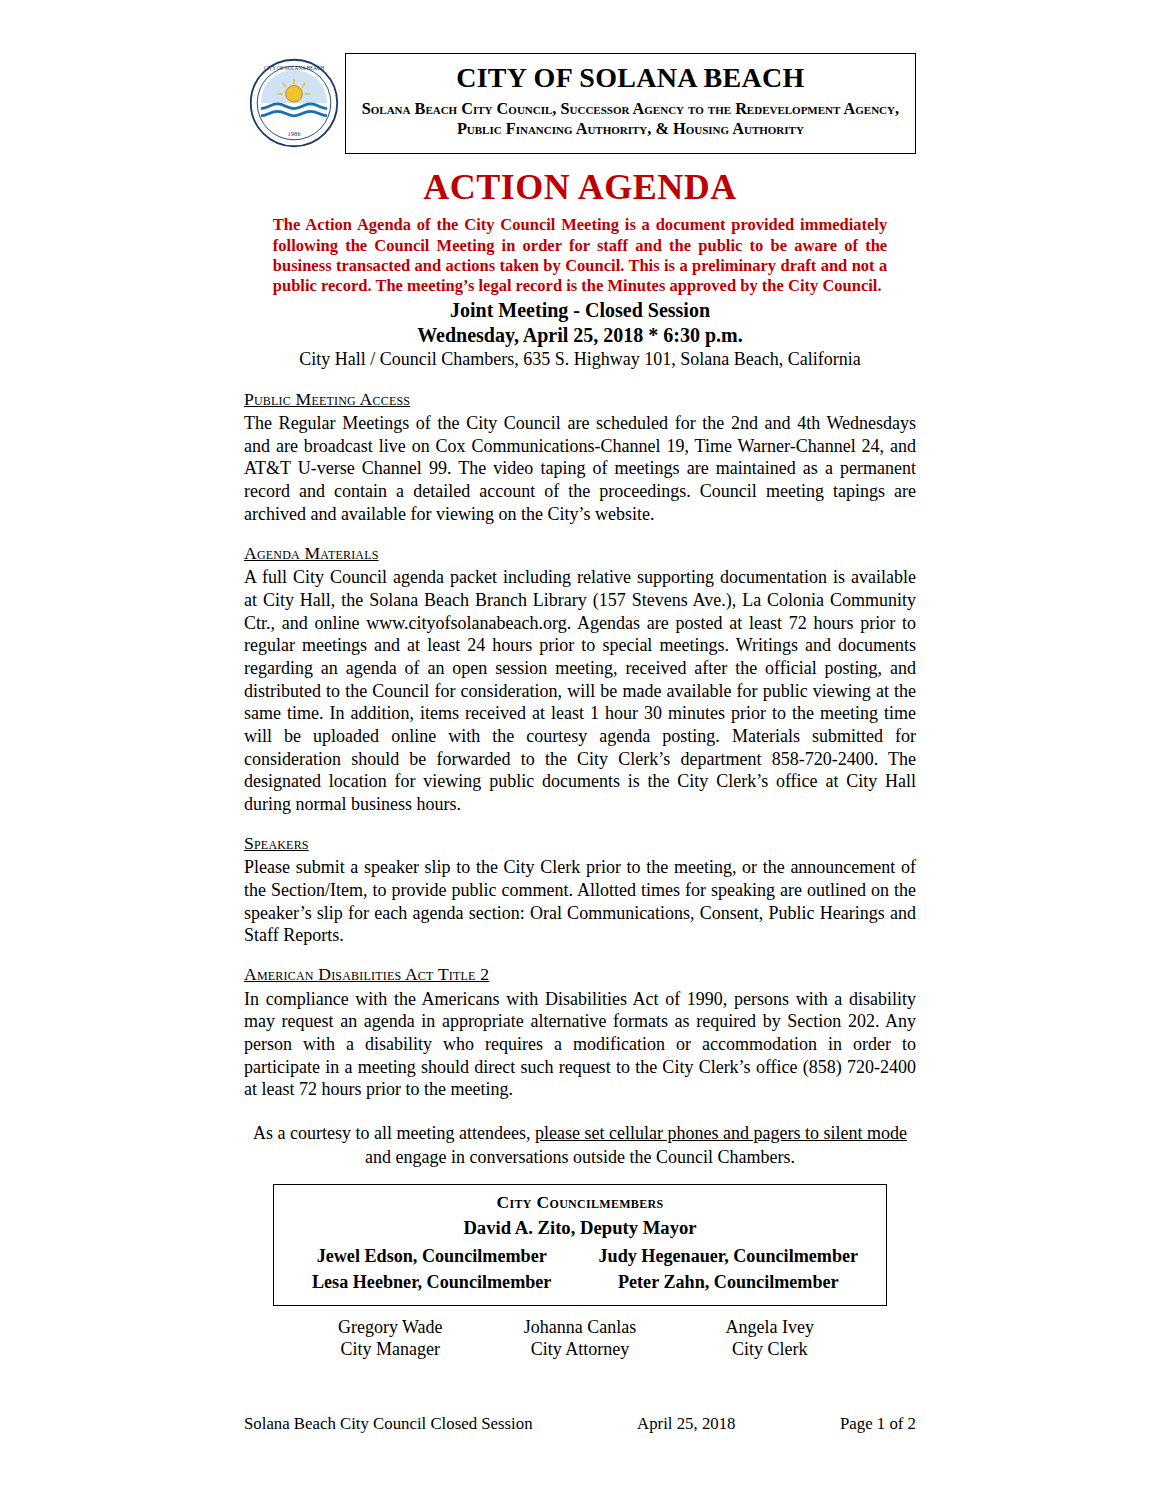1986 CITY OF SOLANA BEACH
CITY OF SOLANA BEACH
Solana Beach City Council, Successor Agency to the Redevelopment Agency,
Public Financing Authority, & Housing Authority
ACTION AGENDA
The Action Agenda of the City Council Meeting is a document provided immediately following the Council Meeting in order for staff and the public to be aware of the business transacted and actions taken by Council. This is a preliminary draft and not a public record. The meeting’s legal record is the Minutes approved by the City Council.
Joint Meeting - Closed Session
Wednesday, April 25, 2018 * 6:30 p.m.
City Hall / Council Chambers, 635 S. Highway 101, Solana Beach, California
Public Meeting Access
The Regular Meetings of the City Council are scheduled for the 2nd and 4th Wednesdays and are broadcast live on Cox Communications-Channel 19, Time Warner-Channel 24, and AT&T U-verse Channel 99. The video taping of meetings are maintained as a permanent record and contain a detailed account of the proceedings. Council meeting tapings are archived and available for viewing on the City’s website.
Agenda Materials
A full City Council agenda packet including relative supporting documentation is available at City Hall, the Solana Beach Branch Library (157 Stevens Ave.), La Colonia Community Ctr., and online www.cityofsolanabeach.org. Agendas are posted at least 72 hours prior to regular meetings and at least 24 hours prior to special meetings. Writings and documents regarding an agenda of an open session meeting, received after the official posting, and distributed to the Council for consideration, will be made available for public viewing at the same time. In addition, items received at least 1 hour 30 minutes prior to the meeting time will be uploaded online with the courtesy agenda posting. Materials submitted for consideration should be forwarded to the City Clerk’s department 858-720-2400. The designated location for viewing public documents is the City Clerk’s office at City Hall during normal business hours.
Speakers
Please submit a speaker slip to the City Clerk prior to the meeting, or the announcement of the Section/Item, to provide public comment. Allotted times for speaking are outlined on the speaker’s slip for each agenda section: Oral Communications, Consent, Public Hearings and Staff Reports.
American Disabilities Act Title 2
In compliance with the Americans with Disabilities Act of 1990, persons with a disability may request an agenda in appropriate alternative formats as required by Section 202. Any person with a disability who requires a modification or accommodation in order to participate in a meeting should direct such request to the City Clerk’s office (858) 720-2400 at least 72 hours prior to the meeting.
As a courtesy to all meeting attendees, please set cellular phones and pagers to silent mode
and engage in conversations outside the Council Chambers.
City Councilmembers
David A. Zito, Deputy Mayor
| Jewel Edson, Councilmember | Judy Hegenauer, Councilmember |
| Lesa Heebner, Councilmember | Peter Zahn, Councilmember |
Gregory Wade
City Manager
Johanna Canlas
City Attorney
Angela Ivey
City Clerk
Solana Beach City Council Closed Session
April 25, 2018
Page 1 of 2